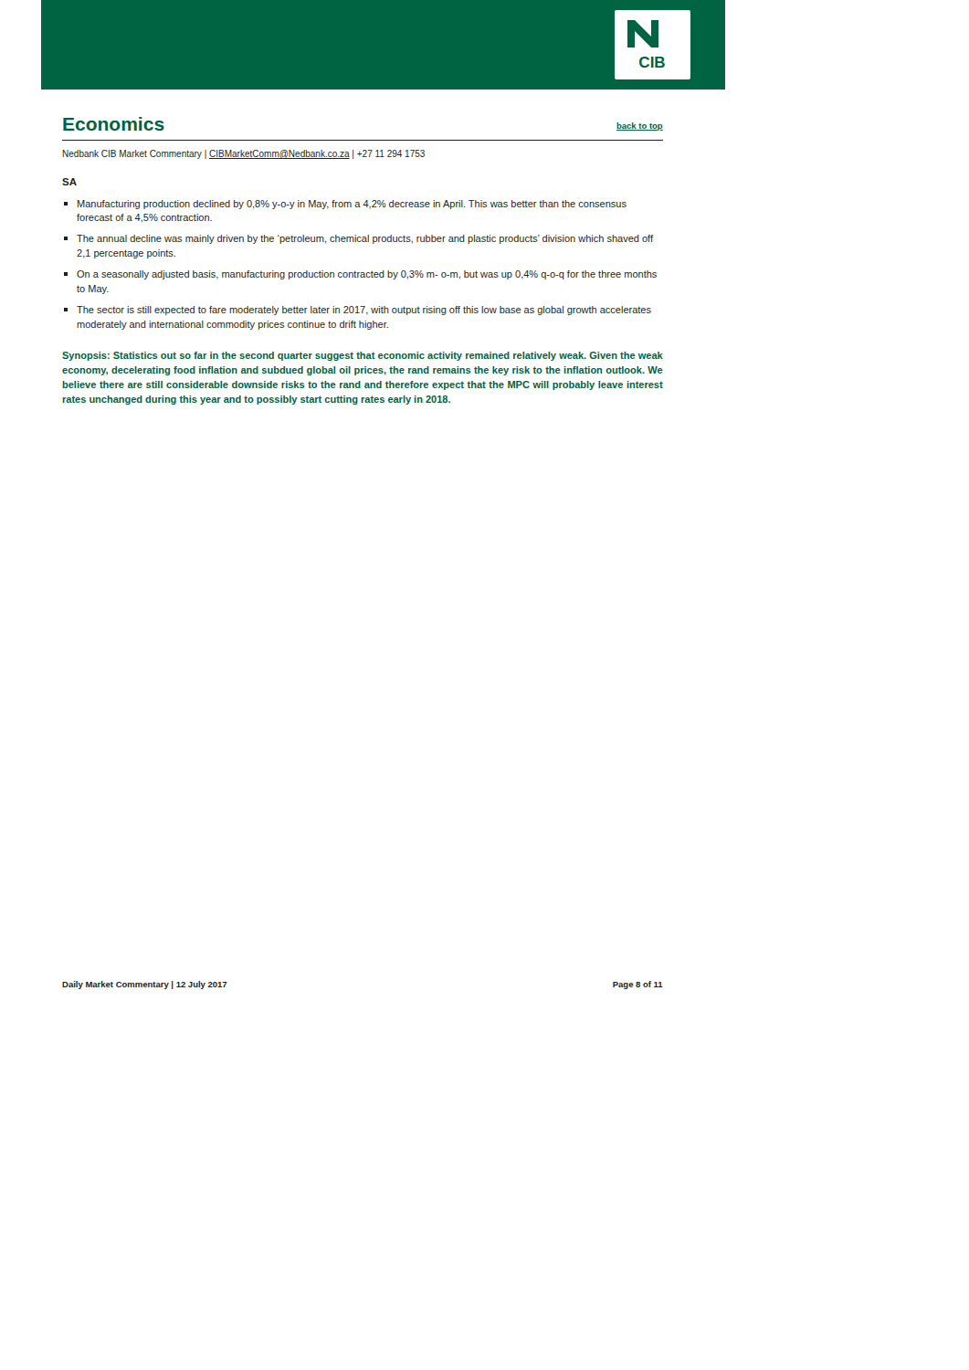CIB
Economics
back to top
Nedbank CIB Market Commentary | CIBMarketComm@Nedbank.co.za | +27 11 294 1753
SA
Manufacturing production declined by 0,8% y-o-y in May, from a 4,2% decrease in April. This was better than the consensus forecast of a 4,5% contraction.
The annual decline was mainly driven by the ‘petroleum, chemical products, rubber and plastic products’ division which shaved off 2,1 percentage points.
On a seasonally adjusted basis, manufacturing production contracted by 0,3% m- o-m, but was up 0,4% q-o-q for the three months to May.
The sector is still expected to fare moderately better later in 2017, with output rising off this low base as global growth accelerates moderately and international commodity prices continue to drift higher.
Synopsis: Statistics out so far in the second quarter suggest that economic activity remained relatively weak. Given the weak economy, decelerating food inflation and subdued global oil prices, the rand remains the key risk to the inflation outlook. We believe there are still considerable downside risks to the rand and therefore expect that the MPC will probably leave interest rates unchanged during this year and to possibly start cutting rates early in 2018.
Daily Market Commentary | 12 July 2017 Page 8 of 11